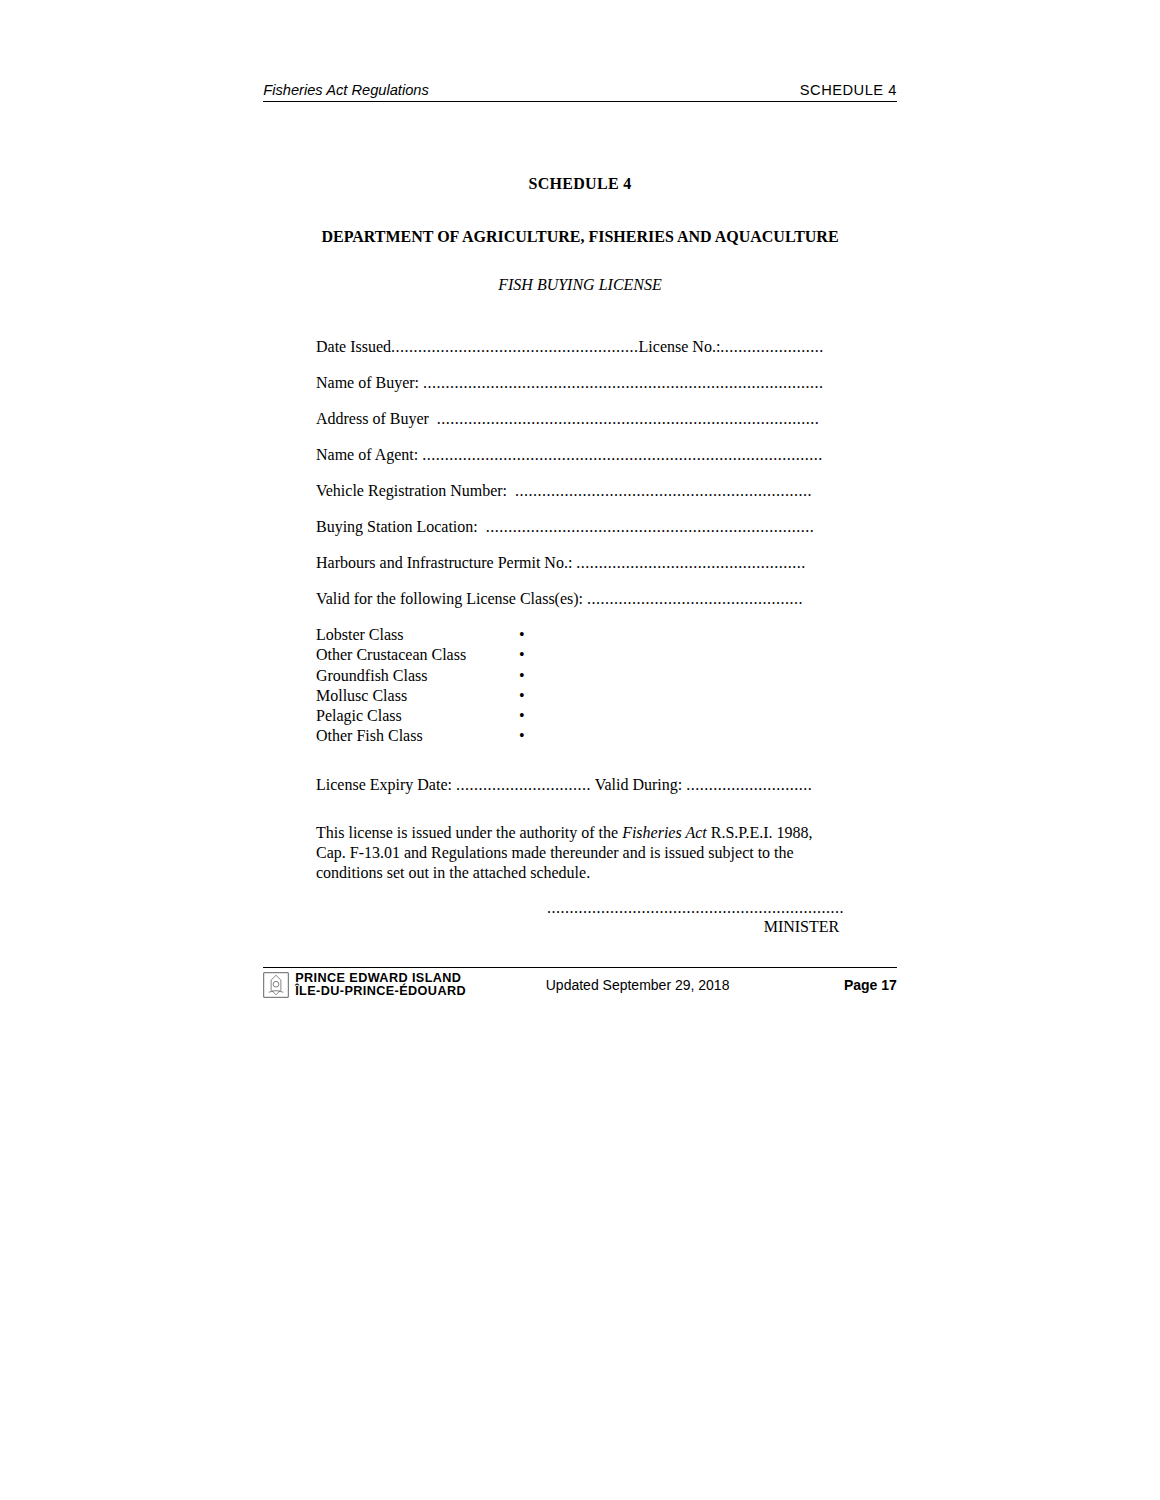Fisheries Act Regulations
SCHEDULE 4
SCHEDULE 4
DEPARTMENT OF AGRICULTURE, FISHERIES AND AQUACULTURE
FISH BUYING LICENSE
Date Issued....................................................... License No.:.......................
Name of Buyer: .........................................................................................
Address of Buyer .....................................................................................
Name of Agent: .........................................................................................
Vehicle Registration Number: ..................................................................
Buying Station Location: .........................................................................
Harbours and Infrastructure Permit No.: ...................................................
Valid for the following License Class(es): ................................................
| Lobster Class | • |
| Other Crustacean Class | • |
| Groundfish Class | • |
| Mollusc Class | • |
| Pelagic Class | • |
| Other Fish Class | • |
License Expiry Date: .............................. Valid During: ............................
This license is issued under the authority of the Fisheries Act R.S.P.E.I. 1988, Cap. F-13.01 and Regulations made thereunder and is issued subject to the conditions set out in the attached schedule.
.................................................................. MINISTER
PRINCE EDWARD ISLAND ÎLE-DU-PRINCE-ÉDOUARD
Updated September 29, 2018
Page 17